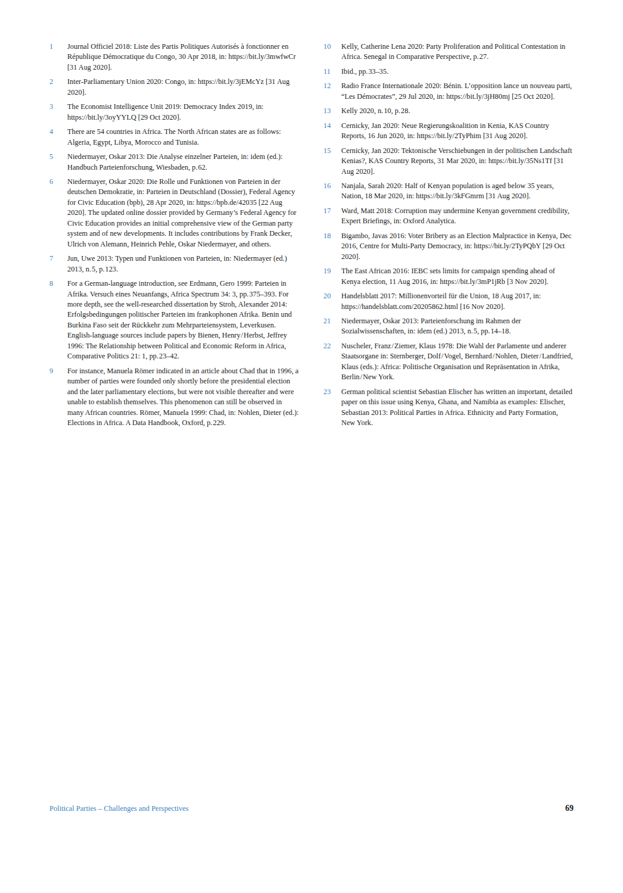1 Journal Officiel 2018: Liste des Partis Politiques Autorisés à fonctionner en République Démocratique du Congo, 30 Apr 2018, in: https://bit.ly/3mwfwCr [31 Aug 2020].
2 Inter-Parliamentary Union 2020: Congo, in: https://bit.ly/3jEMcYz [31 Aug 2020].
3 The Economist Intelligence Unit 2019: Democracy Index 2019, in: https://bit.ly/3oyYYLQ [29 Oct 2020].
4 There are 54 countries in Africa. The North African states are as follows: Algeria, Egypt, Libya, Morocco and Tunisia.
5 Niedermayer, Oskar 2013: Die Analyse einzelner Parteien, in: idem (ed.): Handbuch Parteienforschung, Wiesbaden, p. 62.
6 Niedermayer, Oskar 2020: Die Rolle und Funktionen von Parteien in der deutschen Demokratie, in: Parteien in Deutschland (Dossier), Federal Agency for Civic Education (bpb), 28 Apr 2020, in: https://bpb.de/42035 [22 Aug 2020]. The updated online dossier provided by Germany’s Federal Agency for Civic Education provides an initial comprehensive view of the German party system and of new developments. It includes contributions by Frank Decker, Ulrich von Alemann, Heinrich Pehle, Oskar Niedermayer, and others.
7 Jun, Uwe 2013: Typen und Funktionen von Parteien, in: Niedermayer (ed.) 2013, n. 5, p. 123.
8 For a German-language introduction, see Erdmann, Gero 1999: Parteien in Afrika. Versuch eines Neuanfangs, Africa Spectrum 34: 3, pp. 375–393. For more depth, see the well-researched dissertation by Stroh, Alexander 2014: Erfolgsbedingungen politischer Parteien im frankophonen Afrika. Benin und Burkina Faso seit der Rückkehr zum Mehrparteiensystem, Leverkusen. English-language sources include papers by Bienen, Henry / Herbst, Jeffrey 1996: The Relationship between Political and Economic Reform in Africa, Comparative Politics 21: 1, pp. 23–42.
9 For instance, Manuela Römer indicated in an article about Chad that in 1996, a number of parties were founded only shortly before the presidential election and the later parliamentary elections, but were not visible thereafter and were unable to establish themselves. This phenomenon can still be observed in many African countries. Römer, Manuela 1999: Chad, in: Nohlen, Dieter (ed.): Elections in Africa. A Data Handbook, Oxford, p. 229.
10 Kelly, Catherine Lena 2020: Party Proliferation and Political Contestation in Africa. Senegal in Comparative Perspective, p. 27.
11 Ibid., pp. 33–35.
12 Radio France Internationale 2020: Bénin. L’opposition lance un nouveau parti, “Les Démocrates”, 29 Jul 2020, in: https://bit.ly/3jH80mj [25 Oct 2020].
13 Kelly 2020, n. 10, p. 28.
14 Cernicky, Jan 2020: Neue Regierungskoalition in Kenia, KAS Country Reports, 16 Jun 2020, in: https://bit.ly/2TyPhim [31 Aug 2020].
15 Cernicky, Jan 2020: Tektonische Verschiebungen in der politischen Landschaft Kenias?, KAS Country Reports, 31 Mar 2020, in: https://bit.ly/35Ns1Tf [31 Aug 2020].
16 Nanjala, Sarah 2020: Half of Kenyan population is aged below 35 years, Nation, 18 Mar 2020, in: https://bit.ly/3kFGmrm [31 Aug 2020].
17 Ward, Matt 2018: Corruption may undermine Kenyan government credibility, Expert Briefings, in: Oxford Analytica.
18 Bigambo, Javas 2016: Voter Bribery as an Election Malpractice in Kenya, Dec 2016, Centre for Multi-Party Democracy, in: https://bit.ly/2TyPQbY [29 Oct 2020].
19 The East African 2016: IEBC sets limits for campaign spending ahead of Kenya election, 11 Aug 2016, in: https://bit.ly/3mP1jRb [3 Nov 2020].
20 Handelsblatt 2017: Millionenvorteil für die Union, 18 Aug 2017, in: https://handelsblatt.com/20205862.html [16 Nov 2020].
21 Niedermayer, Oskar 2013: Parteienforschung im Rahmen der Sozialwissenschaften, in: idem (ed.) 2013, n. 5, pp. 14–18.
22 Nuscheler, Franz / Ziemer, Klaus 1978: Die Wahl der Parlamente und anderer Staatsorgane in: Sternberger, Dolf / Vogel, Bernhard / Nohlen, Dieter / Landfried, Klaus (eds.): Africa: Politische Organisation und Repräsentation in Afrika, Berlin / New York.
23 German political scientist Sebastian Elischer has written an important, detailed paper on this issue using Kenya, Ghana, and Namibia as examples: Elischer, Sebastian 2013: Political Parties in Africa. Ethnicity and Party Formation, New York.
Political Parties – Challenges and Perspectives 69